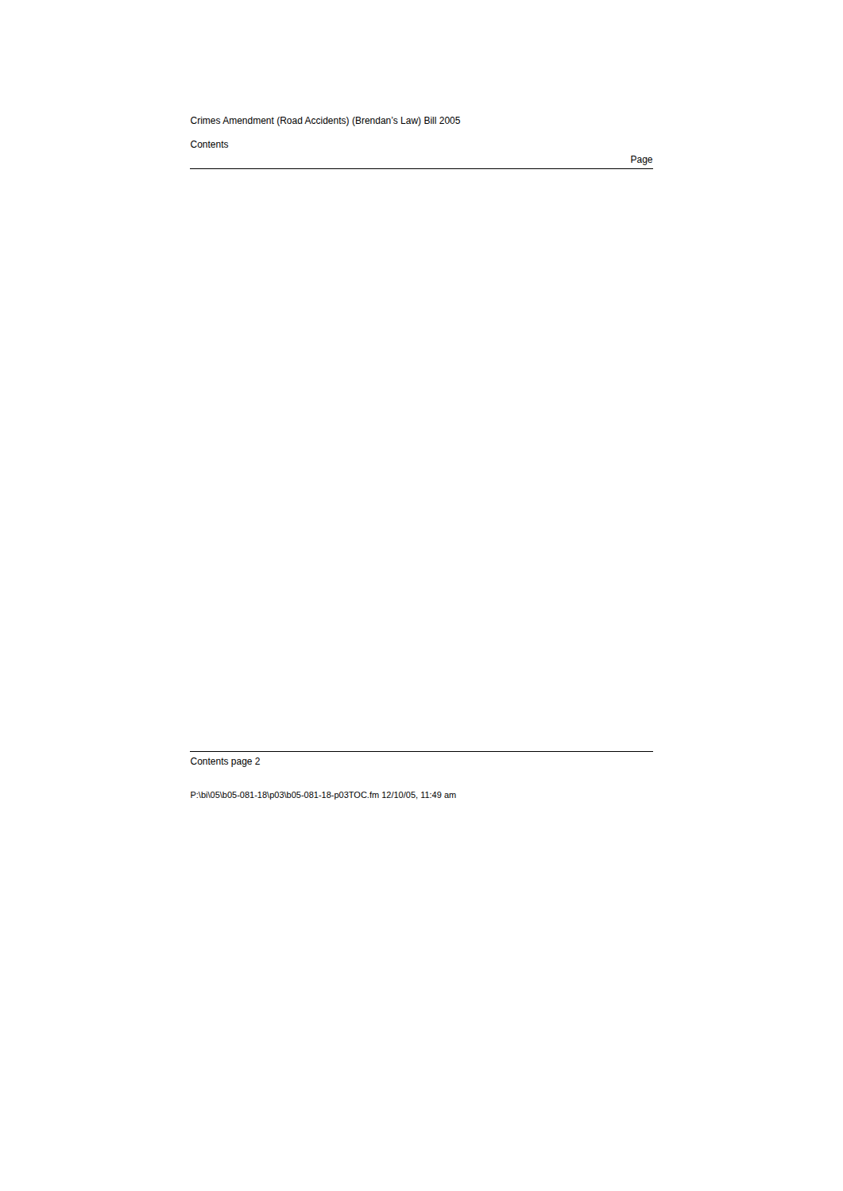Crimes Amendment (Road Accidents) (Brendan’s Law) Bill 2005
Contents
Page
Contents page 2
P:\bi\05\b05-081-18\p03\b05-081-18-p03TOC.fm 12/10/05, 11:49 am